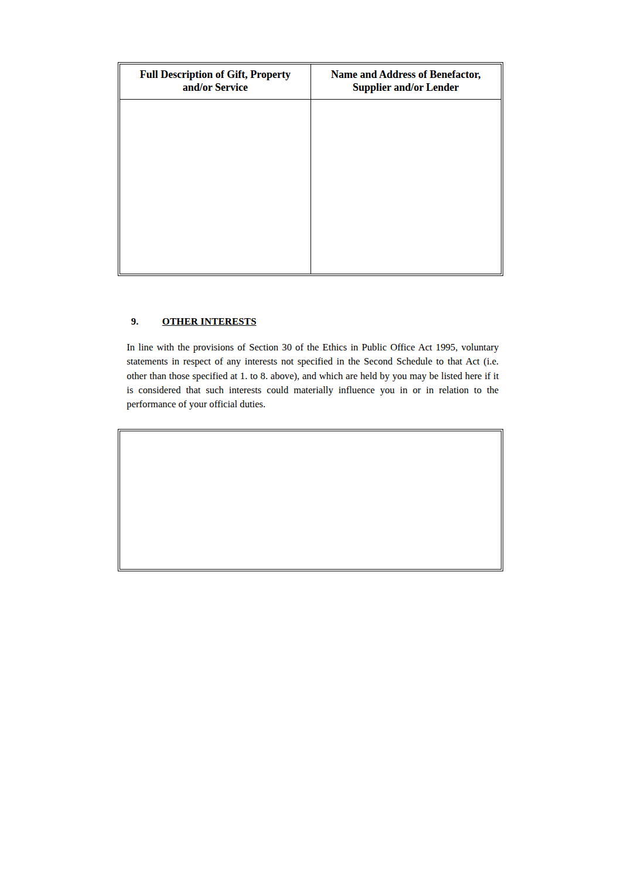| Full Description of Gift, Property and/or Service | Name and Address of Benefactor, Supplier and/or Lender |
| --- | --- |
9. OTHER INTERESTS
In line with the provisions of Section 30 of the Ethics in Public Office Act 1995, voluntary statements in respect of any interests not specified in the Second Schedule to that Act (i.e. other than those specified at 1. to 8. above), and which are held by you may be listed here if it is considered that such interests could materially influence you in or in relation to the performance of your official duties.